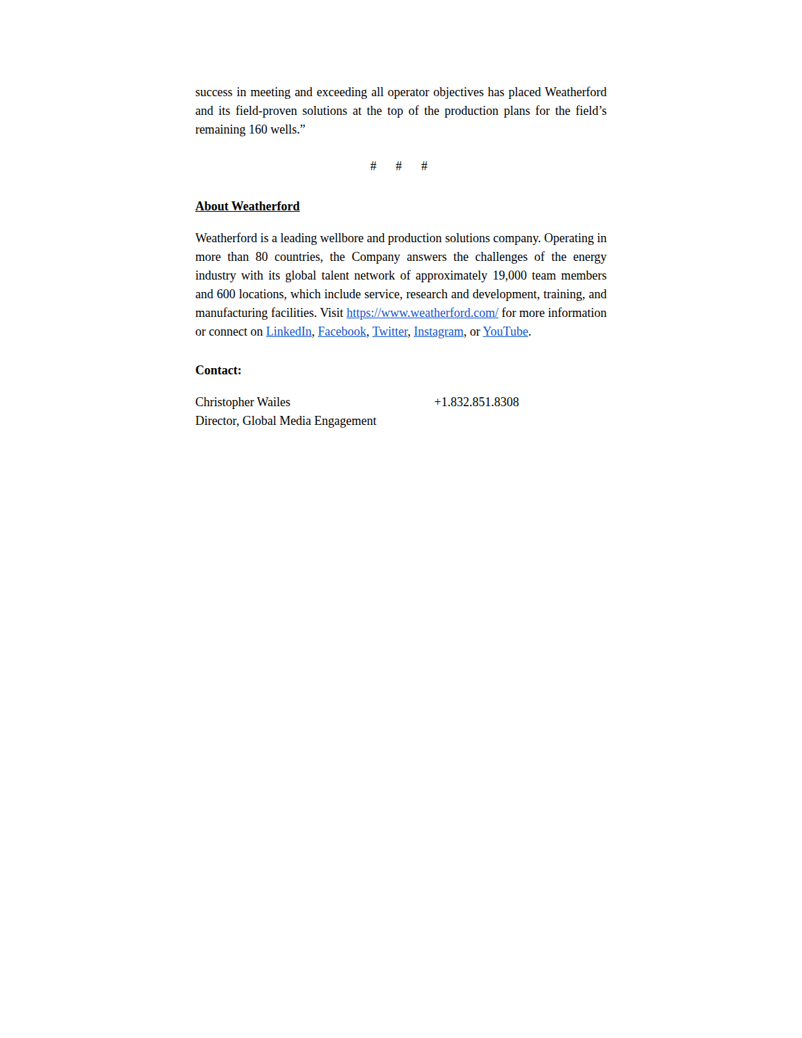success in meeting and exceeding all operator objectives has placed Weatherford and its field-proven solutions at the top of the production plans for the field’s remaining 160 wells.”
# # #
About Weatherford
Weatherford is a leading wellbore and production solutions company. Operating in more than 80 countries, the Company answers the challenges of the energy industry with its global talent network of approximately 19,000 team members and 600 locations, which include service, research and development, training, and manufacturing facilities. Visit https://www.weatherford.com/ for more information or connect on LinkedIn, Facebook, Twitter, Instagram, or YouTube.
Contact:
| Christopher Wailes | +1.832.851.8308 |
| Director, Global Media Engagement | |